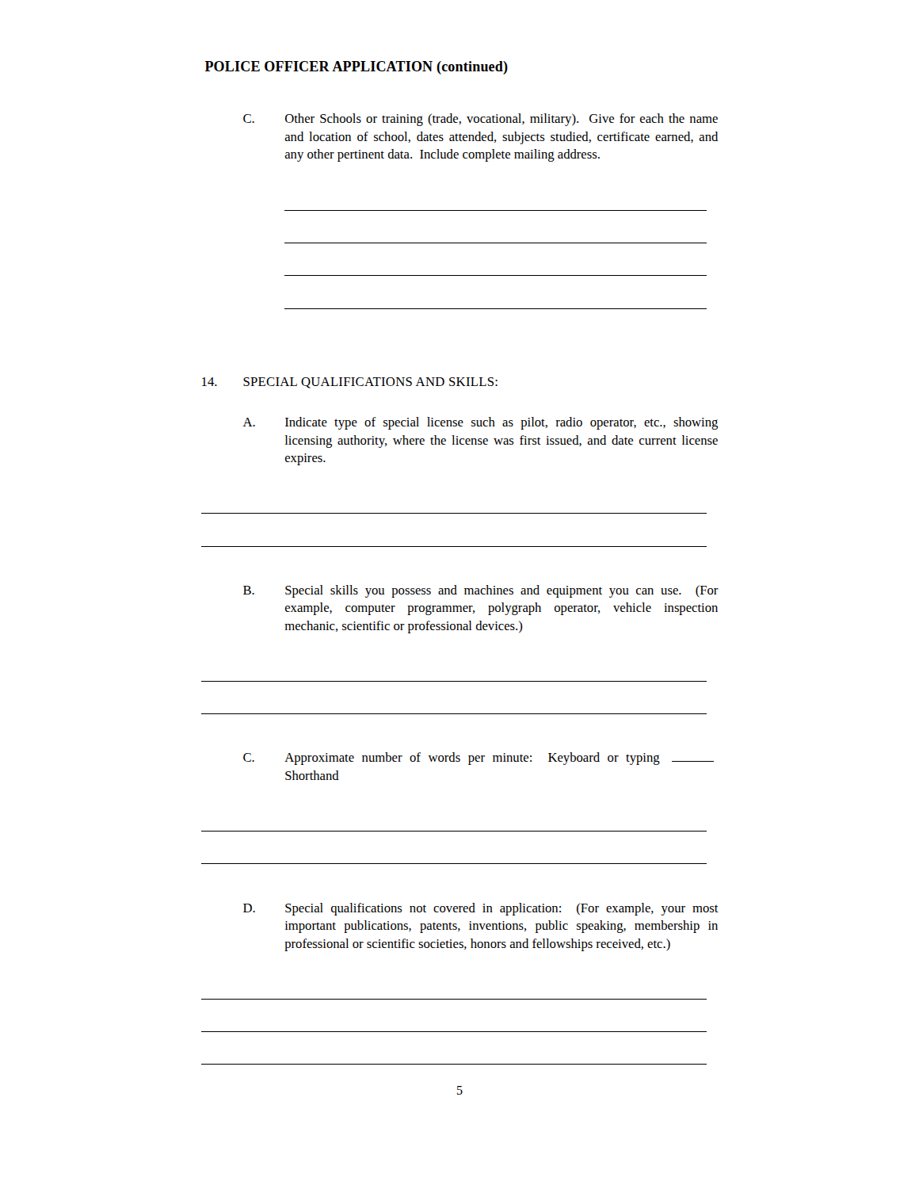POLICE OFFICER APPLICATION (continued)
C.
Other Schools or training (trade, vocational, military). Give for each the name and location of school, dates attended, subjects studied, certificate earned, and any other pertinent data. Include complete mailing address.
14.
SPECIAL QUALIFICATIONS AND SKILLS:
A.
Indicate type of special license such as pilot, radio operator, etc., showing licensing authority, where the license was first issued, and date current license expires.
B.
Special skills you possess and machines and equipment you can use. (For example, computer programmer, polygraph operator, vehicle inspection mechanic, scientific or professional devices.)
C.
Approximate number of words per minute: Keyboard or typing Shorthand
D.
Special qualifications not covered in application: (For example, your most important publications, patents, inventions, public speaking, membership in professional or scientific societies, honors and fellowships received, etc.)
5